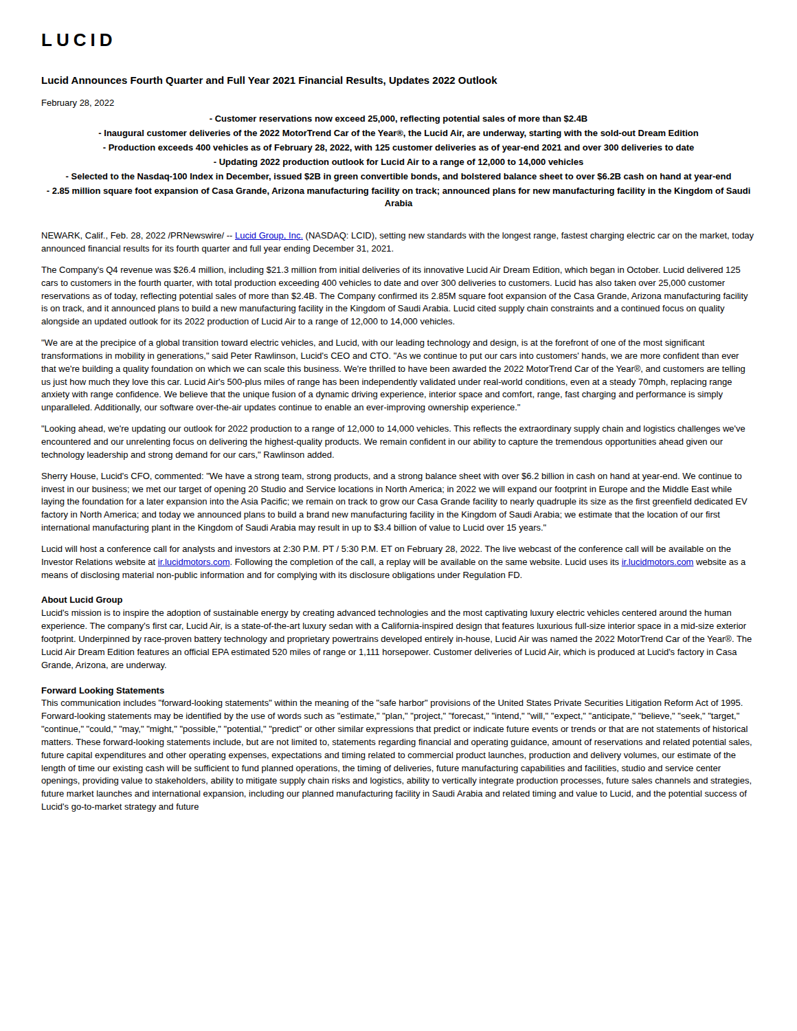LUCID
Lucid Announces Fourth Quarter and Full Year 2021 Financial Results, Updates 2022 Outlook
February 28, 2022
- Customer reservations now exceed 25,000, reflecting potential sales of more than $2.4B
- Inaugural customer deliveries of the 2022 MotorTrend Car of the Year®, the Lucid Air, are underway, starting with the sold-out Dream Edition
- Production exceeds 400 vehicles as of February 28, 2022, with 125 customer deliveries as of year-end 2021 and over 300 deliveries to date
- Updating 2022 production outlook for Lucid Air to a range of 12,000 to 14,000 vehicles
- Selected to the Nasdaq-100 Index in December, issued $2B in green convertible bonds, and bolstered balance sheet to over $6.2B cash on hand at year-end
- 2.85 million square foot expansion of Casa Grande, Arizona manufacturing facility on track; announced plans for new manufacturing facility in the Kingdom of Saudi Arabia
NEWARK, Calif., Feb. 28, 2022 /PRNewswire/ -- Lucid Group, Inc. (NASDAQ: LCID), setting new standards with the longest range, fastest charging electric car on the market, today announced financial results for its fourth quarter and full year ending December 31, 2021.
The Company's Q4 revenue was $26.4 million, including $21.3 million from initial deliveries of its innovative Lucid Air Dream Edition, which began in October. Lucid delivered 125 cars to customers in the fourth quarter, with total production exceeding 400 vehicles to date and over 300 deliveries to customers. Lucid has also taken over 25,000 customer reservations as of today, reflecting potential sales of more than $2.4B. The Company confirmed its 2.85M square foot expansion of the Casa Grande, Arizona manufacturing facility is on track, and it announced plans to build a new manufacturing facility in the Kingdom of Saudi Arabia. Lucid cited supply chain constraints and a continued focus on quality alongside an updated outlook for its 2022 production of Lucid Air to a range of 12,000 to 14,000 vehicles.
"We are at the precipice of a global transition toward electric vehicles, and Lucid, with our leading technology and design, is at the forefront of one of the most significant transformations in mobility in generations," said Peter Rawlinson, Lucid's CEO and CTO. "As we continue to put our cars into customers' hands, we are more confident than ever that we're building a quality foundation on which we can scale this business. We're thrilled to have been awarded the 2022 MotorTrend Car of the Year®, and customers are telling us just how much they love this car. Lucid Air's 500-plus miles of range has been independently validated under real-world conditions, even at a steady 70mph, replacing range anxiety with range confidence. We believe that the unique fusion of a dynamic driving experience, interior space and comfort, range, fast charging and performance is simply unparalleled. Additionally, our software over-the-air updates continue to enable an ever-improving ownership experience."
"Looking ahead, we're updating our outlook for 2022 production to a range of 12,000 to 14,000 vehicles. This reflects the extraordinary supply chain and logistics challenges we've encountered and our unrelenting focus on delivering the highest-quality products. We remain confident in our ability to capture the tremendous opportunities ahead given our technology leadership and strong demand for our cars," Rawlinson added.
Sherry House, Lucid's CFO, commented: "We have a strong team, strong products, and a strong balance sheet with over $6.2 billion in cash on hand at year-end. We continue to invest in our business; we met our target of opening 20 Studio and Service locations in North America; in 2022 we will expand our footprint in Europe and the Middle East while laying the foundation for a later expansion into the Asia Pacific; we remain on track to grow our Casa Grande facility to nearly quadruple its size as the first greenfield dedicated EV factory in North America; and today we announced plans to build a brand new manufacturing facility in the Kingdom of Saudi Arabia; we estimate that the location of our first international manufacturing plant in the Kingdom of Saudi Arabia may result in up to $3.4 billion of value to Lucid over 15 years."
Lucid will host a conference call for analysts and investors at 2:30 P.M. PT / 5:30 P.M. ET on February 28, 2022. The live webcast of the conference call will be available on the Investor Relations website at ir.lucidmotors.com. Following the completion of the call, a replay will be available on the same website. Lucid uses its ir.lucidmotors.com website as a means of disclosing material non-public information and for complying with its disclosure obligations under Regulation FD.
About Lucid Group
Lucid's mission is to inspire the adoption of sustainable energy by creating advanced technologies and the most captivating luxury electric vehicles centered around the human experience. The company's first car, Lucid Air, is a state-of-the-art luxury sedan with a California-inspired design that features luxurious full-size interior space in a mid-size exterior footprint. Underpinned by race-proven battery technology and proprietary powertrains developed entirely in-house, Lucid Air was named the 2022 MotorTrend Car of the Year®. The Lucid Air Dream Edition features an official EPA estimated 520 miles of range or 1,111 horsepower. Customer deliveries of Lucid Air, which is produced at Lucid's factory in Casa Grande, Arizona, are underway.
Forward Looking Statements
This communication includes "forward-looking statements" within the meaning of the "safe harbor" provisions of the United States Private Securities Litigation Reform Act of 1995. Forward-looking statements may be identified by the use of words such as "estimate," "plan," "project," "forecast," "intend," "will," "expect," "anticipate," "believe," "seek," "target," "continue," "could," "may," "might," "possible," "potential," "predict" or other similar expressions that predict or indicate future events or trends or that are not statements of historical matters. These forward-looking statements include, but are not limited to, statements regarding financial and operating guidance, amount of reservations and related potential sales, future capital expenditures and other operating expenses, expectations and timing related to commercial product launches, production and delivery volumes, our estimate of the length of time our existing cash will be sufficient to fund planned operations, the timing of deliveries, future manufacturing capabilities and facilities, studio and service center openings, providing value to stakeholders, ability to mitigate supply chain risks and logistics, ability to vertically integrate production processes, future sales channels and strategies, future market launches and international expansion, including our planned manufacturing facility in Saudi Arabia and related timing and value to Lucid, and the potential success of Lucid's go-to-market strategy and future